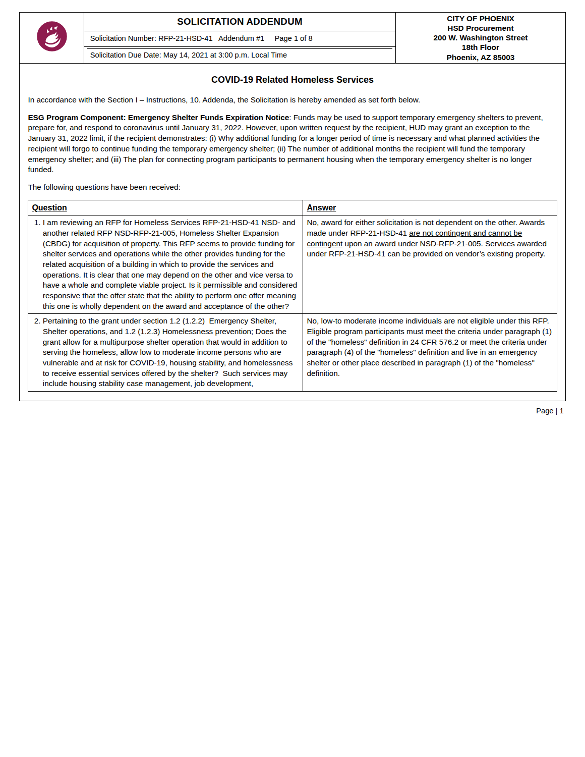| | / SOLICITATION ADDENDUM / | CITY OF PHOENIX HSD Procurement 200 W. Washington Street 18th Floor Phoenix, AZ 85003 |
| / Solicitation Number: RFP-21-HSD-41 Addendum #1 Page 1 of 8 / |
| / Solicitation Due Date: May 14, 2021 at 3:00 p.m. Local Time / |
COVID-19 Related Homeless Services
In accordance with the Section I – Instructions, 10. Addenda, the Solicitation is hereby amended as set forth below.
ESG Program Component: Emergency Shelter Funds Expiration Notice: Funds may be used to support temporary emergency shelters to prevent, prepare for, and respond to coronavirus until January 31, 2022. However, upon written request by the recipient, HUD may grant an exception to the January 31, 2022 limit, if the recipient demonstrates: (i) Why additional funding for a longer period of time is necessary and what planned activities the recipient will forgo to continue funding the temporary emergency shelter; (ii) The number of additional months the recipient will fund the temporary emergency shelter; and (iii) The plan for connecting program participants to permanent housing when the temporary emergency shelter is no longer funded.
The following questions have been received:
| Question | Answer |
| --- | --- |
| I am reviewing an RFP for Homeless Services RFP-21-HSD-41 NSD- and another related RFP NSD-RFP-21-005, Homeless Shelter Expansion (CBDG) for acquisition of property. This RFP seems to provide funding for shelter services and operations while the other provides funding for the related acquisition of a building in which to provide the services and operations. It is clear that one may depend on the other and vice versa to have a whole and complete viable project. Is it permissible and considered responsive that the offer state that the ability to perform one offer meaning this one is wholly dependent on the award and acceptance of the other? | No, award for either solicitation is not dependent on the other. Awards made under RFP-21-HSD-41 are not contingent and cannot be contingent upon an award under NSD-RFP-21-005. Services awarded under RFP-21-HSD-41 can be provided on vendor’s existing property. |
| Pertaining to the grant under section 1.2 (1.2.2) Emergency Shelter, Shelter operations, and 1.2 (1.2.3) Homelessness prevention; Does the grant allow for a multipurpose shelter operation that would in addition to serving the homeless, allow low to moderate income persons who are vulnerable and at risk for COVID-19, housing stability, and homelessness to receive essential services offered by the shelter? Such services may include housing stability case management, job development, | No, low-to moderate income individuals are not eligible under this RFP. Eligible program participants must meet the criteria under paragraph (1) of the "homeless" definition in 24 CFR 576.2 or meet the criteria under paragraph (4) of the "homeless" definition and live in an emergency shelter or other place described in paragraph (1) of the "homeless" definition. |
Page | 1